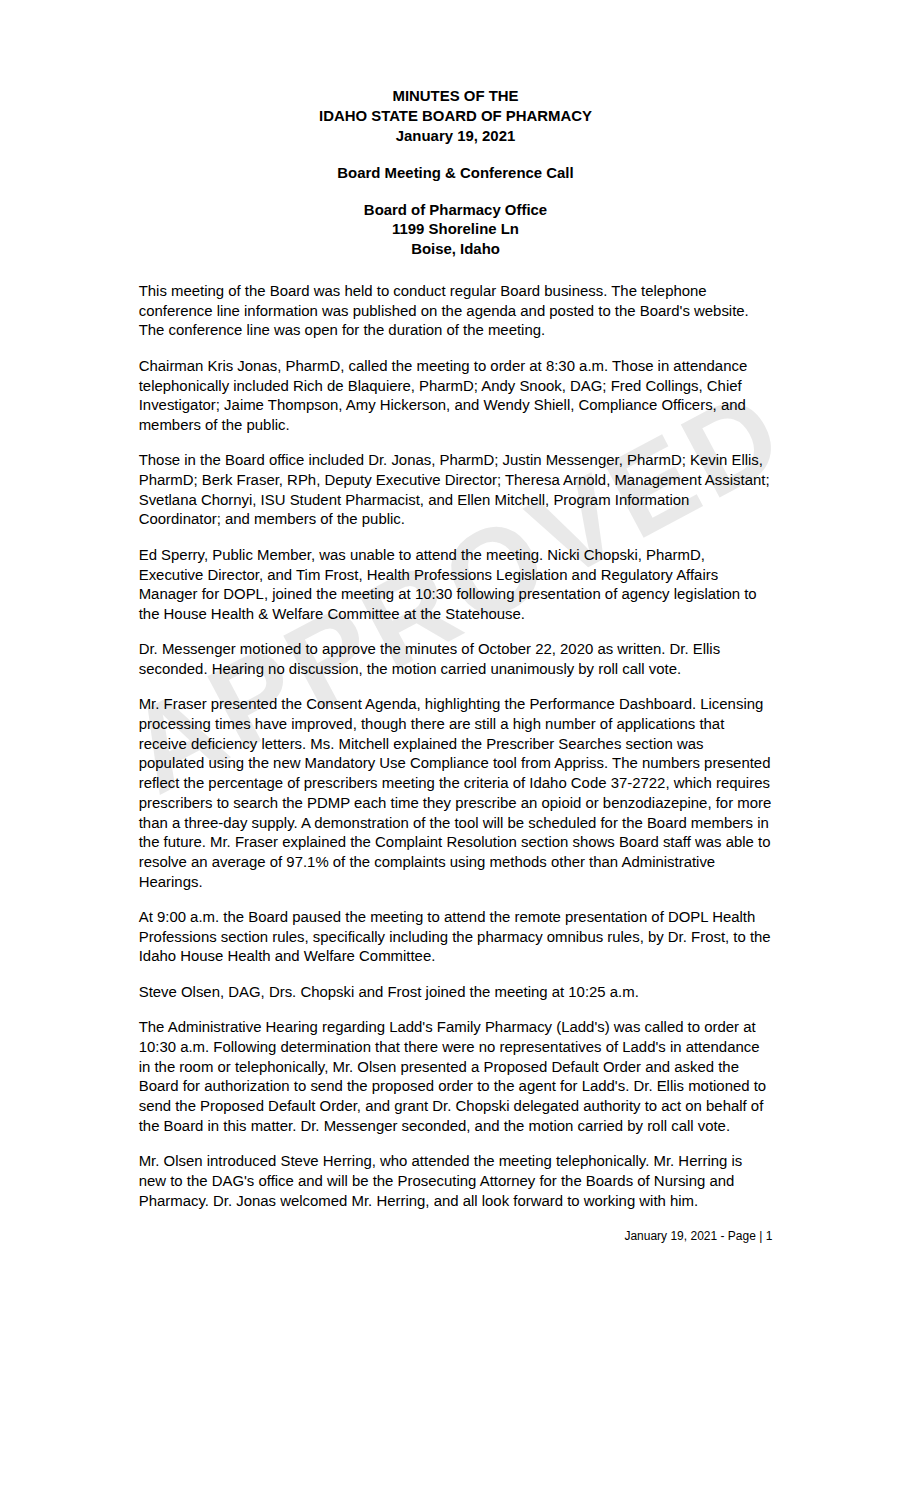APPROVED
MINUTES OF THE
IDAHO STATE BOARD OF PHARMACY
January 19, 2021
Board Meeting & Conference Call
Board of Pharmacy Office
1199 Shoreline Ln
Boise, Idaho
This meeting of the Board was held to conduct regular Board business. The telephone conference line information was published on the agenda and posted to the Board's website. The conference line was open for the duration of the meeting.
Chairman Kris Jonas, PharmD, called the meeting to order at 8:30 a.m. Those in attendance telephonically included Rich de Blaquiere, PharmD; Andy Snook, DAG; Fred Collings, Chief Investigator; Jaime Thompson, Amy Hickerson, and Wendy Shiell, Compliance Officers, and members of the public.
Those in the Board office included Dr. Jonas, PharmD; Justin Messenger, PharmD; Kevin Ellis, PharmD; Berk Fraser, RPh, Deputy Executive Director; Theresa Arnold, Management Assistant; Svetlana Chornyi, ISU Student Pharmacist, and Ellen Mitchell, Program Information Coordinator; and members of the public.
Ed Sperry, Public Member, was unable to attend the meeting. Nicki Chopski, PharmD, Executive Director, and Tim Frost, Health Professions Legislation and Regulatory Affairs Manager for DOPL, joined the meeting at 10:30 following presentation of agency legislation to the House Health & Welfare Committee at the Statehouse.
Dr. Messenger motioned to approve the minutes of October 22, 2020 as written. Dr. Ellis seconded. Hearing no discussion, the motion carried unanimously by roll call vote.
Mr. Fraser presented the Consent Agenda, highlighting the Performance Dashboard. Licensing processing times have improved, though there are still a high number of applications that receive deficiency letters. Ms. Mitchell explained the Prescriber Searches section was populated using the new Mandatory Use Compliance tool from Appriss. The numbers presented reflect the percentage of prescribers meeting the criteria of Idaho Code 37-2722, which requires prescribers to search the PDMP each time they prescribe an opioid or benzodiazepine, for more than a three-day supply. A demonstration of the tool will be scheduled for the Board members in the future. Mr. Fraser explained the Complaint Resolution section shows Board staff was able to resolve an average of 97.1% of the complaints using methods other than Administrative Hearings.
At 9:00 a.m. the Board paused the meeting to attend the remote presentation of DOPL Health Professions section rules, specifically including the pharmacy omnibus rules, by Dr. Frost, to the Idaho House Health and Welfare Committee.
Steve Olsen, DAG, Drs. Chopski and Frost joined the meeting at 10:25 a.m.
The Administrative Hearing regarding Ladd's Family Pharmacy (Ladd's) was called to order at 10:30 a.m. Following determination that there were no representatives of Ladd's in attendance in the room or telephonically, Mr. Olsen presented a Proposed Default Order and asked the Board for authorization to send the proposed order to the agent for Ladd's. Dr. Ellis motioned to send the Proposed Default Order, and grant Dr. Chopski delegated authority to act on behalf of the Board in this matter. Dr. Messenger seconded, and the motion carried by roll call vote.
Mr. Olsen introduced Steve Herring, who attended the meeting telephonically. Mr. Herring is new to the DAG's office and will be the Prosecuting Attorney for the Boards of Nursing and Pharmacy. Dr. Jonas welcomed Mr. Herring, and all look forward to working with him.
January 19, 2021 - Page | 1